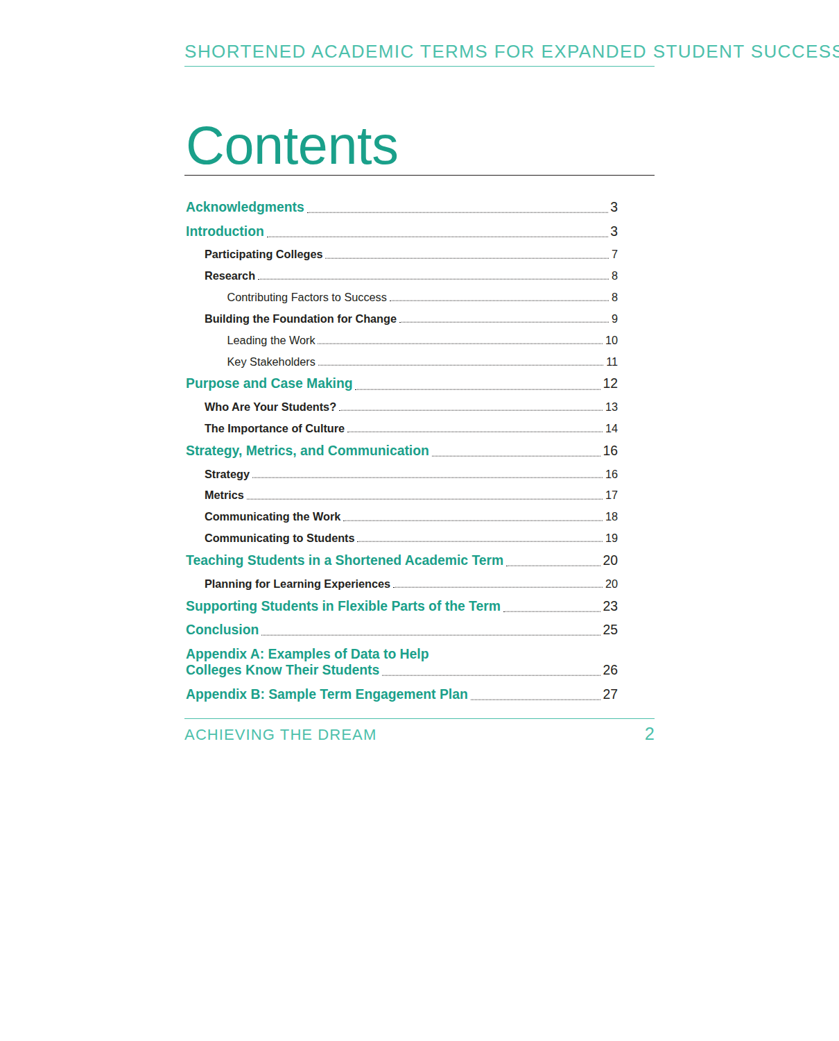Shortened Academic Terms for Expanded Student Success
Contents
Acknowledgments 3
Introduction 3
Participating Colleges 7
Research 8
Contributing Factors to Success 8
Building the Foundation for Change 9
Leading the Work 10
Key Stakeholders 11
Purpose and Case Making 12
Who Are Your Students? 13
The Importance of Culture 14
Strategy, Metrics, and Communication 16
Strategy 16
Metrics 17
Communicating the Work 18
Communicating to Students 19
Teaching Students in a Shortened Academic Term 20
Planning for Learning Experiences 20
Supporting Students in Flexible Parts of the Term 23
Conclusion 25
Appendix A: Examples of Data to Help Colleges Know Their Students 26
Appendix B: Sample Term Engagement Plan 27
Achieving the Dream 2